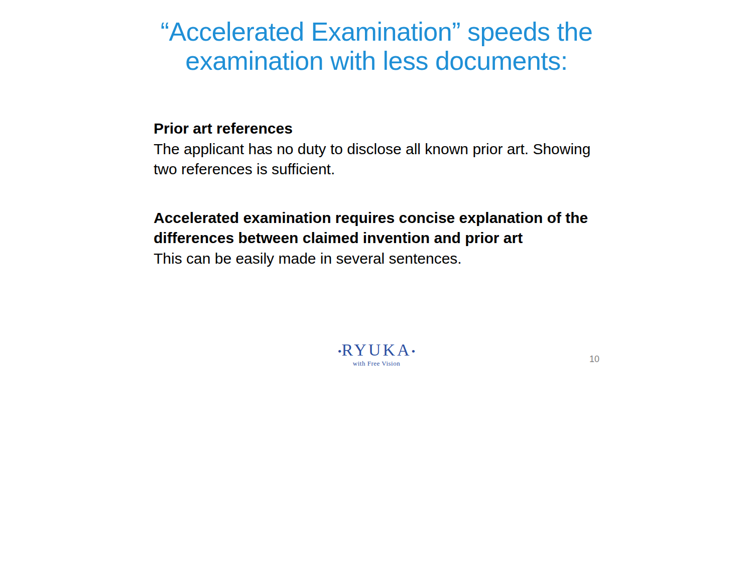“Accelerated Examination” speeds the examination with less documents:
Prior art references
The applicant has no duty to disclose all known prior art. Showing two references is sufficient.
Accelerated examination requires concise explanation of the differences between claimed invention and prior art
This can be easily made in several sentences.
•RYUKA•
with Free Vision
10